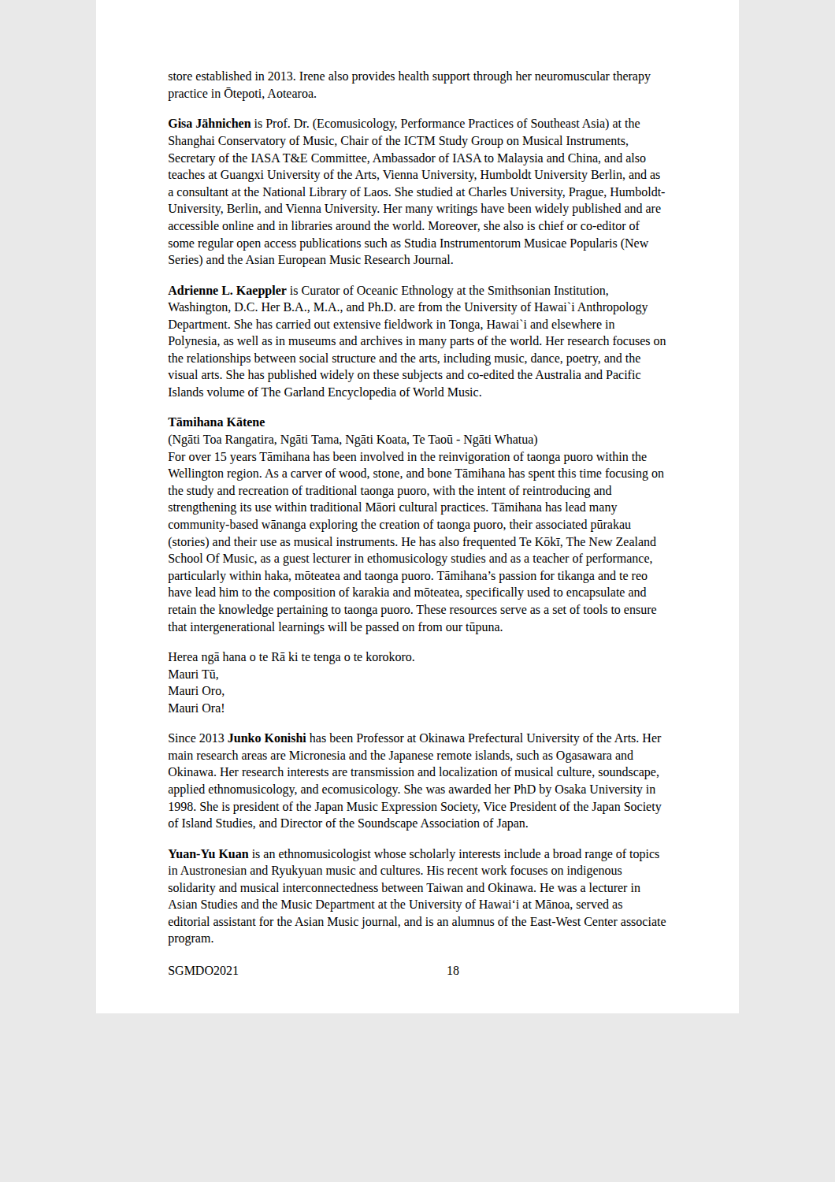store established in 2013. Irene also provides health support through her neuromuscular therapy practice in Ōtepoti, Aotearoa.
Gisa Jähnichen is Prof. Dr. (Ecomusicology, Performance Practices of Southeast Asia) at the Shanghai Conservatory of Music, Chair of the ICTM Study Group on Musical Instruments, Secretary of the IASA T&E Committee, Ambassador of IASA to Malaysia and China, and also teaches at Guangxi University of the Arts, Vienna University, Humboldt University Berlin, and as a consultant at the National Library of Laos. She studied at Charles University, Prague, Humboldt-University, Berlin, and Vienna University. Her many writings have been widely published and are accessible online and in libraries around the world. Moreover, she also is chief or co-editor of some regular open access publications such as Studia Instrumentorum Musicae Popularis (New Series) and the Asian European Music Research Journal.
Adrienne L. Kaeppler is Curator of Oceanic Ethnology at the Smithsonian Institution, Washington, D.C. Her B.A., M.A., and Ph.D. are from the University of Hawai`i Anthropology Department. She has carried out extensive fieldwork in Tonga, Hawai`i and elsewhere in Polynesia, as well as in museums and archives in many parts of the world. Her research focuses on the relationships between social structure and the arts, including music, dance, poetry, and the visual arts. She has published widely on these subjects and co-edited the Australia and Pacific Islands volume of The Garland Encyclopedia of World Music.
Tāmihana Kātene
(Ngāti Toa Rangatira, Ngāti Tama, Ngāti Koata, Te Taoū - Ngāti Whatua)
For over 15 years Tāmihana has been involved in the reinvigoration of taonga puoro within the Wellington region. As a carver of wood, stone, and bone Tāmihana has spent this time focusing on the study and recreation of traditional taonga puoro, with the intent of reintroducing and strengthening its use within traditional Māori cultural practices. Tāmihana has lead many community-based wānanga exploring the creation of taonga puoro, their associated pūrakau (stories) and their use as musical instruments. He has also frequented Te Kōkī, The New Zealand School Of Music, as a guest lecturer in ethomusicology studies and as a teacher of performance, particularly within haka, mōteatea and taonga puoro. Tāmihana’s passion for tikanga and te reo have lead him to the composition of karakia and mōteatea, specifically used to encapsulate and retain the knowledge pertaining to taonga puoro. These resources serve as a set of tools to ensure that intergenerational learnings will be passed on from our tūpuna.
Herea ngā hana o te Rā ki te tenga o te korokoro.
Mauri Tū,
Mauri Oro,
Mauri Ora!
Since 2013 Junko Konishi has been Professor at Okinawa Prefectural University of the Arts. Her main research areas are Micronesia and the Japanese remote islands, such as Ogasawara and Okinawa. Her research interests are transmission and localization of musical culture, soundscape, applied ethnomusicology, and ecomusicology. She was awarded her PhD by Osaka University in 1998. She is president of the Japan Music Expression Society, Vice President of the Japan Society of Island Studies, and Director of the Soundscape Association of Japan.
Yuan-Yu Kuan is an ethnomusicologist whose scholarly interests include a broad range of topics in Austronesian and Ryukyuan music and cultures. His recent work focuses on indigenous solidarity and musical interconnectedness between Taiwan and Okinawa. He was a lecturer in Asian Studies and the Music Department at the University of Hawai‘i at Mānoa, served as editorial assistant for the Asian Music journal, and is an alumnus of the East-West Center associate program.
SGMDO2021
18